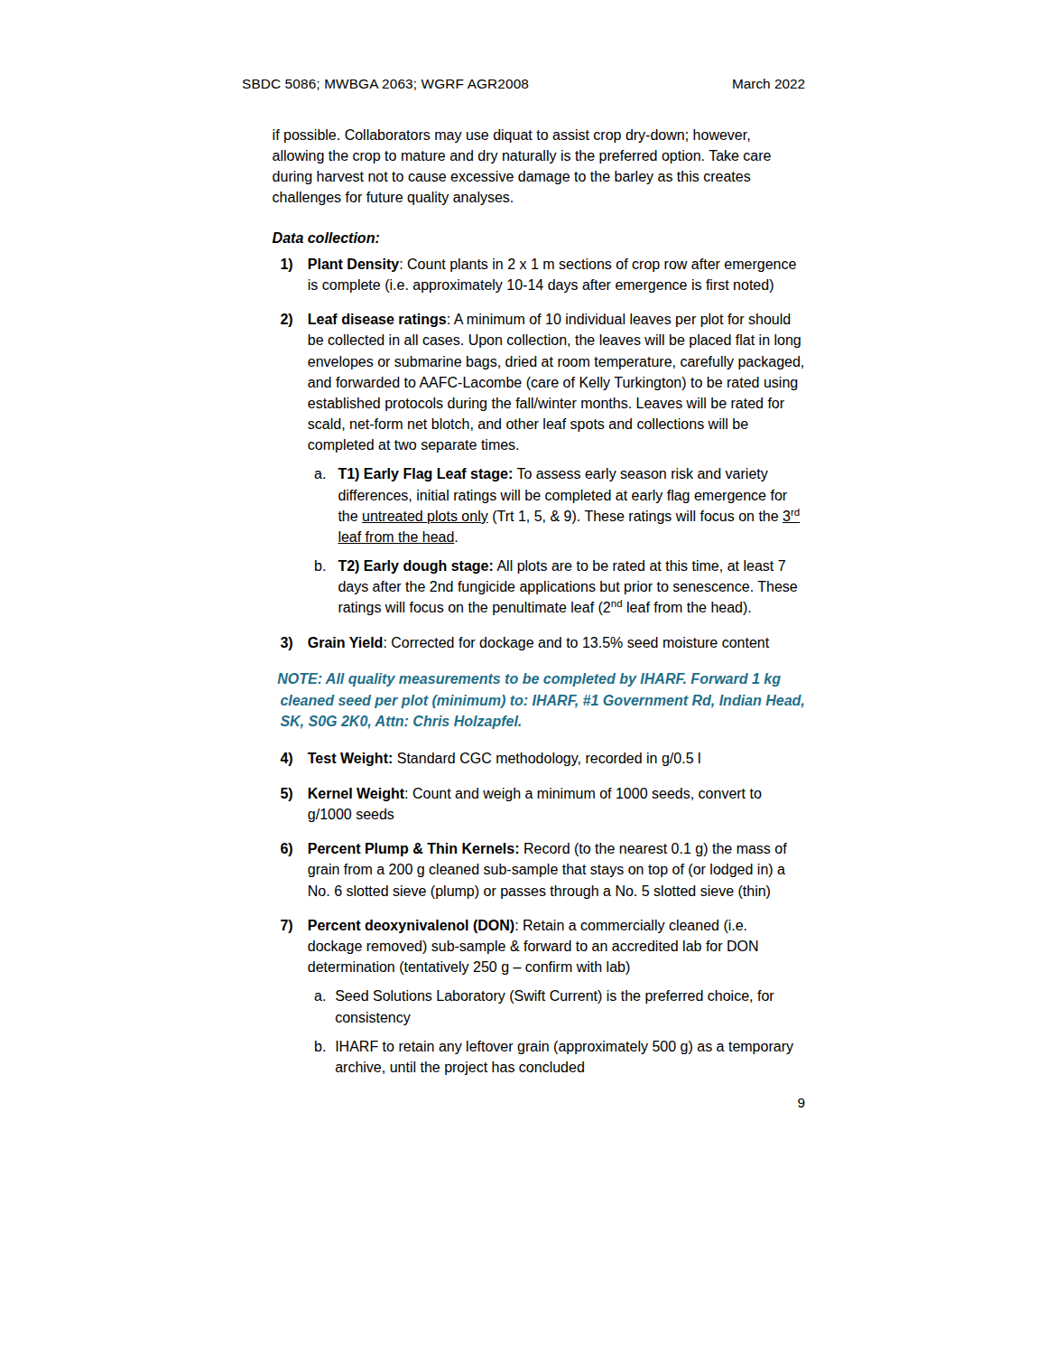SBDC 5086; MWBGA 2063; WGRF AGR2008
March 2022
if possible. Collaborators may use diquat to assist crop dry-down; however, allowing the crop to mature and dry naturally is the preferred option. Take care during harvest not to cause excessive damage to the barley as this creates challenges for future quality analyses.
Data collection:
Plant Density: Count plants in 2 x 1 m sections of crop row after emergence is complete (i.e. approximately 10-14 days after emergence is first noted)
Leaf disease ratings: A minimum of 10 individual leaves per plot for should be collected in all cases. Upon collection, the leaves will be placed flat in long envelopes or submarine bags, dried at room temperature, carefully packaged, and forwarded to AAFC-Lacombe (care of Kelly Turkington) to be rated using established protocols during the fall/winter months. Leaves will be rated for scald, net-form net blotch, and other leaf spots and collections will be completed at two separate times.
T1) Early Flag Leaf stage: To assess early season risk and variety differences, initial ratings will be completed at early flag emergence for the untreated plots only (Trt 1, 5, & 9). These ratings will focus on the 3rd leaf from the head.
T2) Early dough stage: All plots are to be rated at this time, at least 7 days after the 2nd fungicide applications but prior to senescence. These ratings will focus on the penultimate leaf (2nd leaf from the head).
Grain Yield: Corrected for dockage and to 13.5% seed moisture content
NOTE: All quality measurements to be completed by IHARF. Forward 1 kg cleaned seed per plot (minimum) to: IHARF, #1 Government Rd, Indian Head, SK, S0G 2K0, Attn: Chris Holzapfel.
Test Weight: Standard CGC methodology, recorded in g/0.5 l
Kernel Weight: Count and weigh a minimum of 1000 seeds, convert to g/1000 seeds
Percent Plump & Thin Kernels: Record (to the nearest 0.1 g) the mass of grain from a 200 g cleaned sub-sample that stays on top of (or lodged in) a No. 6 slotted sieve (plump) or passes through a No. 5 slotted sieve (thin)
Percent deoxynivalenol (DON): Retain a commercially cleaned (i.e. dockage removed) sub-sample & forward to an accredited lab for DON determination (tentatively 250 g – confirm with lab)
Seed Solutions Laboratory (Swift Current) is the preferred choice, for consistency
IHARF to retain any leftover grain (approximately 500 g) as a temporary archive, until the project has concluded
9